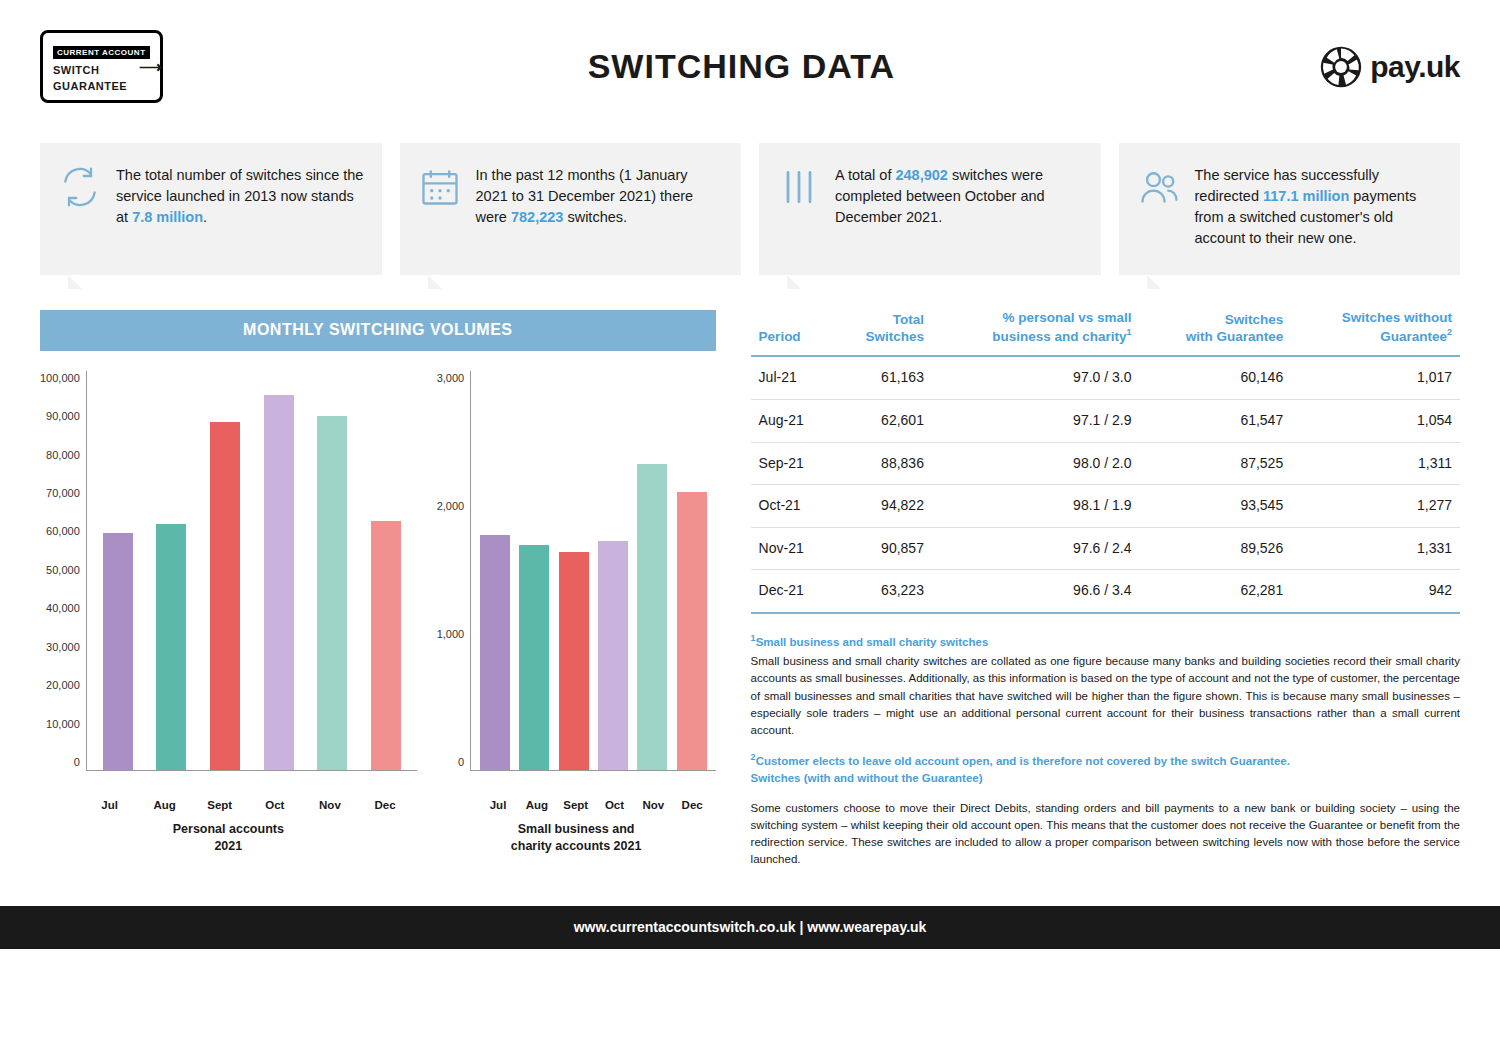CURRENT ACCOUNT SWITCH GUARANTEE ⟶
SWITCHING DATA
pay.uk
The total number of switches since the service launched in 2013 now stands at 7.8 million.
In the past 12 months (1 January 2021 to 31 December 2021) there were 782,223 switches.
A total of 248,902 switches were completed between October and December 2021.
The service has successfully redirected 117.1 million payments from a switched customer's old account to their new one.
MONTHLY SWITCHING VOLUMES
100,000 90,000 80,000 70,000 60,000 50,000 40,000 30,000 20,000 10,000 0
Jul Aug Sept Oct Nov Dec
Personal accounts
2021
3,000 2,000 1,000 0
Jul Aug Sept Oct Nov Dec
Small business and
charity accounts 2021
| Period | Total Switches | % personal vs small business and charity 1 | Switches with Guarantee | Switches without Guarantee 2 |
| --- | --- | --- | --- | --- |
| Jul-21 | 61,163 | 97.0 / 3.0 | 60,146 | 1,017 |
| Aug-21 | 62,601 | 97.1 / 2.9 | 61,547 | 1,054 |
| Sep-21 | 88,836 | 98.0 / 2.0 | 87,525 | 1,311 |
| Oct-21 | 94,822 | 98.1 / 1.9 | 93,545 | 1,277 |
| Nov-21 | 90,857 | 97.6 / 2.4 | 89,526 | 1,331 |
| Dec-21 | 63,223 | 96.6 / 3.4 | 62,281 | 942 |
1Small business and small charity switches
Small business and small charity switches are collated as one figure because many banks and building societies record their small charity accounts as small businesses. Additionally, as this information is based on the type of account and not the type of customer, the percentage of small businesses and small charities that have switched will be higher than the figure shown. This is because many small businesses – especially sole traders – might use an additional personal current account for their business transactions rather than a small current account.
2Customer elects to leave old account open, and is therefore not covered by the switch Guarantee.
Switches (with and without the Guarantee)
Some customers choose to move their Direct Debits, standing orders and bill payments to a new bank or building society – using the switching system – whilst keeping their old account open. This means that the customer does not receive the Guarantee or benefit from the redirection service. These switches are included to allow a proper comparison between switching levels now with those before the service launched.
www.currentaccountswitch.co.uk | www.wearepay.uk